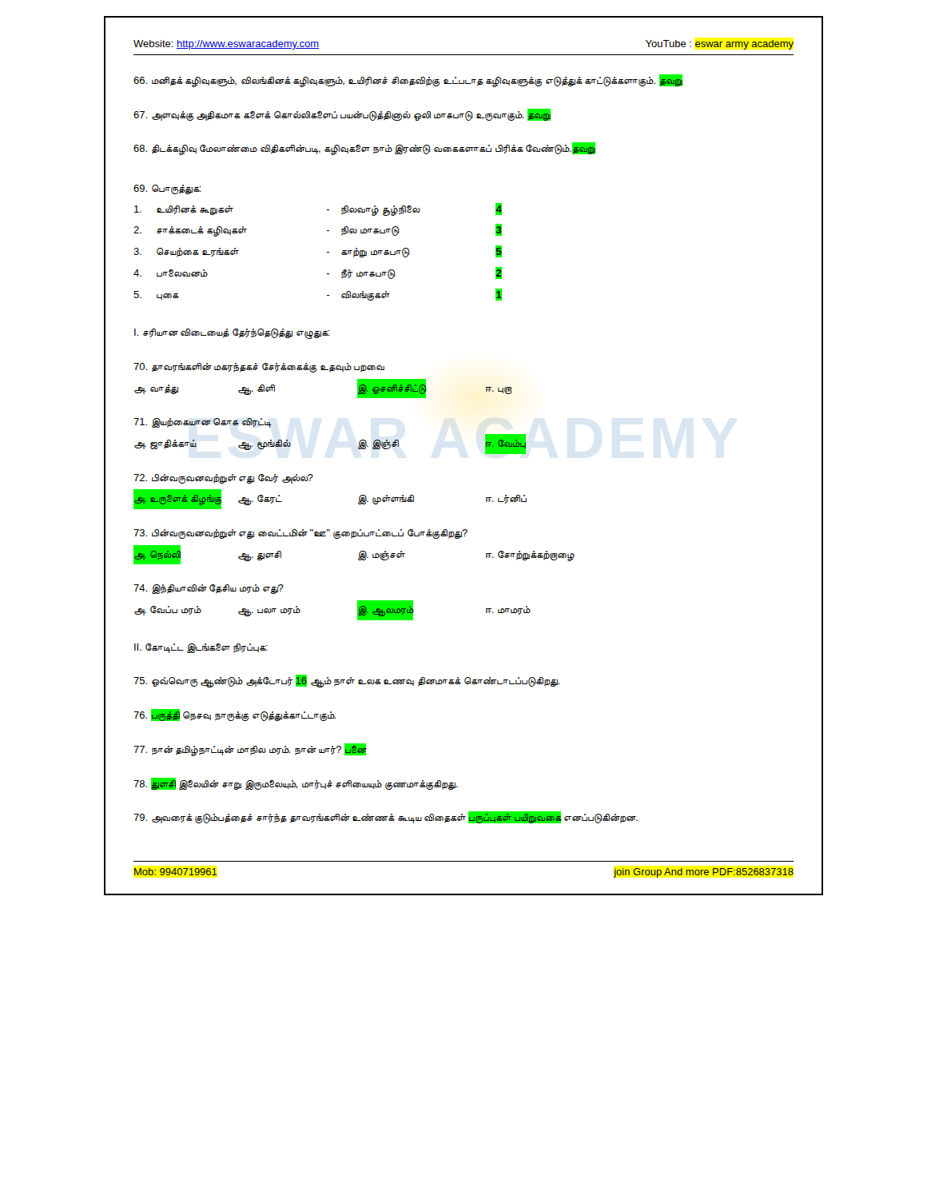ESWAR ACADEMY
Website: http://www.eswaracademy.com
YouTube : eswar army academy
66. மனிதக் கழிவுகளும், விலங்கினக் கழிவுகளும், உயிரினச் சிதைவிற்கு உட்படாத கழிவுகளுக்கு எடுத்துக் காட்டுக்களாகும். தவறு
67. அளவுக்கு அதிகமாக களைக் கொல்லிகளைப் பயன்படுத்தினால் ஒலி மாசுபாடு உருவாகும். தவறு
68. திடக்கழிவு மேலாண்மை விதிகளின்படி, கழிவுகளை நாம் இரண்டு வகைகளாகப் பிரிக்க வேண்டும்.தவறு
69. பொருத்துக:
| 1. | உயிரினக் கூறுகள் | - | நிலவாழ் சூழ்நிலை | 4 |
| 2. | சாக்கடைக் கழிவுகள் | - | நில மாசுபாடு | 3 |
| 3. | செயற்கை உரங்கள் | - | காற்று மாசுபாடு | 5 |
| 4. | பாலைவனம் | - | நீர் மாசுபாடு | 2 |
| 5. | புகை | - | விலங்குகள் | 1 |
I. சரியான விடையைத் தேர்ந்தெடுத்து எழுதுக:
70. தாவரங்களின் மகரந்தகச் சேர்க்கைக்கு உதவும் பறவை
அ. வாத்து ஆ. கிளி இ. ஓசனிச்சிட்டு ஈ. புறா
71. இயற்கையான கொசு விரட்டி
அ. ஜாதிக்காய் ஆ. மூங்கில் இ. இஞ்சி ஈ. வேம்பு
72. பின்வருவனவற்றுள் எது வேர் அல்ல?
அ. உருளைக் கிழங்கு ஆ. கேரட் இ. முள்ளங்கி ஈ. டர்னிப்
73. பின்வருவனவற்றுள் எது வைட்டமின் "ஊ" குறைப்பாட்டைப் போக்குகிறது?
அ. நெல்லி ஆ. துளசி இ. மஞ்சள் ஈ. சோற்றுக்கற்றாழை
74. இந்தியாவின் தேசிய மரம் எது?
அ. வேப்ப மரம் ஆ. பலா மரம் இ. ஆலமரம் ஈ. மாமரம்
II. கோடிட்ட இடங்களை நிரப்புக:
75. ஒவ்வொரு ஆண்டும் அக்டோபர் 16 ஆம் நாள் உலக உணவு தினமாகக் கொண்டாடப்படுகிறது.
76. பருத்தி நெசவு நாருக்கு எடுத்துக்காட்டாகும்.
77. நான் தமிழ்நாட்டின் மாநில மரம். நான் யார்? பனை
78. துளசி இலையின் சாறு இருமலையும், மார்புச் சளியையும் குணமாக்குகிறது.
79. அவரைக் குடும்பத்தைச் சார்ந்த தாவரங்களின் உண்ணக் கூடிய விதைகள் பருப்புகள் பயிறுவகை எனப்படுகின்றன.
Mob: 9940719961
join Group And more PDF:8526837318